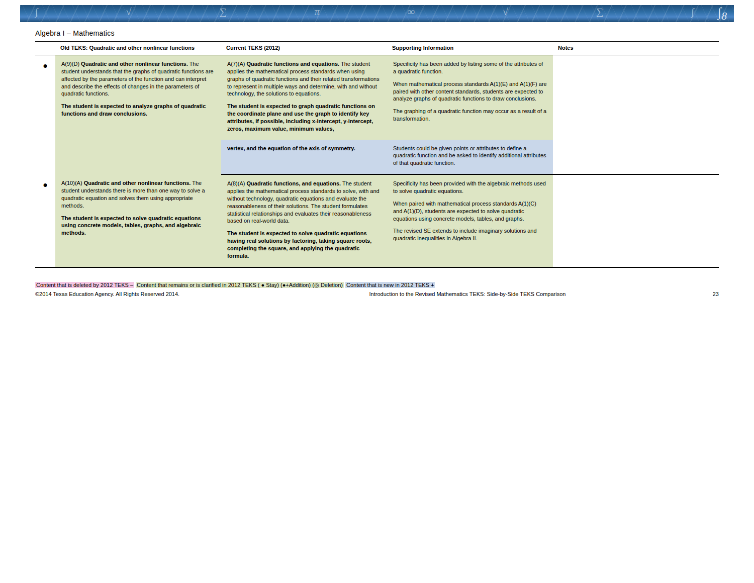∫ √ ∑ π ∞ √ ∑ ∫ √ ∑
∫8
Algebra I – Mathematics
| | Old TEKS: Quadratic and other nonlinear functions | Current TEKS (2012) | Supporting Information | Notes |
| --- | --- | --- | --- | --- |
| ● | A(9)(D) Quadratic and other nonlinear functions. The student understands that the graphs of quadratic functions are affected by the parameters of the function and can interpret and describe the effects of changes in the parameters of quadratic functions. The student is expected to analyze graphs of quadratic functions and draw conclusions. | A(7)(A) Quadratic functions and equations. The student applies the mathematical process standards when using graphs of quadratic functions and their related transformations to represent in multiple ways and determine, with and without technology, the solutions to equations. The student is expected to graph quadratic functions on the coordinate plane and use the graph to identify key attributes, if possible, including x-intercept, y-intercept, zeros, maximum value, minimum values, | Specificity has been added by listing some of the attributes of a quadratic function. When mathematical process standards A(1)(E) and A(1)(F) are paired with other content standards, students are expected to analyze graphs of quadratic functions to draw conclusions. The graphing of a quadratic function may occur as a result of a transformation. | |
| vertex, and the equation of the axis of symmetry. | Students could be given points or attributes to define a quadratic function and be asked to identify additional attributes of that quadratic function. | |
| ● | A(10)(A) Quadratic and other nonlinear functions. The student understands there is more than one way to solve a quadratic equation and solves them using appropriate methods. The student is expected to solve quadratic equations using concrete models, tables, graphs, and algebraic methods. | A(8)(A) Quadratic functions, and equations. The student applies the mathematical process standards to solve, with and without technology, quadratic equations and evaluate the reasonableness of their solutions. The student formulates statistical relationships and evaluates their reasonableness based on real-world data. The student is expected to solve quadratic equations having real solutions by factoring, taking square roots, completing the square, and applying the quadratic formula. | Specificity has been provided with the algebraic methods used to solve quadratic equations. When paired with mathematical process standards A(1)(C) and A(1)(D), students are expected to solve quadratic equations using concrete models, tables, and graphs. The revised SE extends to include imaginary solutions and quadratic inequalities in Algebra II. | |
Content that is deleted by 2012 TEKS – Content that remains or is clarified in 2012 TEKS ( ● Stay) (●+Addition) (◎ Deletion) Content that is new in 2012 TEKS +
©2014 Texas Education Agency. All Rights Reserved 2014.
Introduction to the Revised Mathematics TEKS: Side-by-Side TEKS Comparison
23